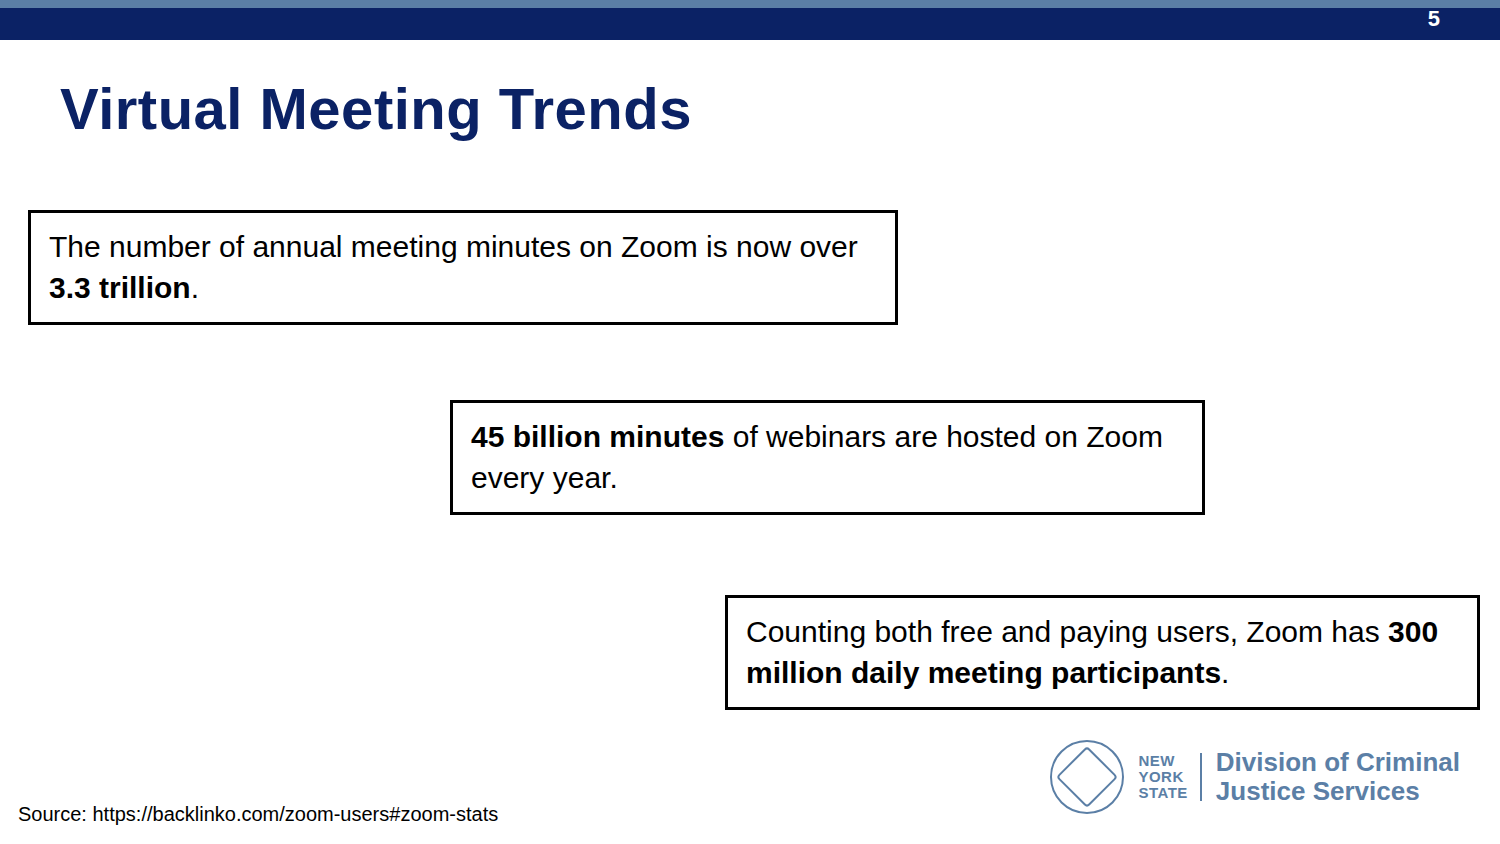5
Virtual Meeting Trends
The number of annual meeting minutes on Zoom is now over 3.3 trillion.
45 billion minutes of webinars are hosted on Zoom every year.
Counting both free and paying users, Zoom has 300 million daily meeting participants.
Source: https://backlinko.com/zoom-users#zoom-stats
New
York
State
Division of Criminal
Justice Services